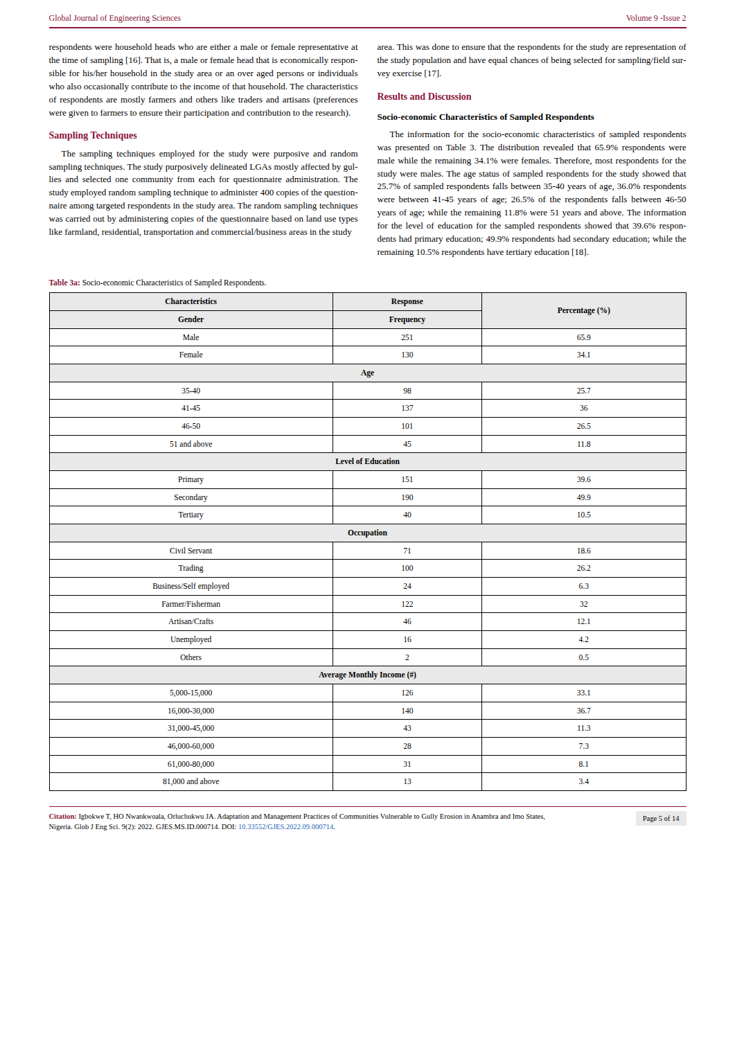Global Journal of Engineering Sciences
Volume 9 -Issue 2
respondents were household heads who are either a male or female representative at the time of sampling [16]. That is, a male or female head that is economically responsible for his/her household in the study area or an over aged persons or individuals who also occasionally contribute to the income of that household. The characteristics of respondents are mostly farmers and others like traders and artisans (preferences were given to farmers to ensure their participation and contribution to the research).
Sampling Techniques
The sampling techniques employed for the study were purposive and random sampling techniques. The study purposively delineated LGAs mostly affected by gullies and selected one community from each for questionnaire administration. The study employed random sampling technique to administer 400 copies of the questionnaire among targeted respondents in the study area. The random sampling techniques was carried out by administering copies of the questionnaire based on land use types like farmland, residential, transportation and commercial/business areas in the study
area. This was done to ensure that the respondents for the study are representation of the study population and have equal chances of being selected for sampling/field survey exercise [17].
Results and Discussion
Socio-economic Characteristics of Sampled Respondents
The information for the socio-economic characteristics of sampled respondents was presented on Table 3. The distribution revealed that 65.9% respondents were male while the remaining 34.1% were females. Therefore, most respondents for the study were males. The age status of sampled respondents for the study showed that 25.7% of sampled respondents falls between 35-40 years of age, 36.0% respondents were between 41-45 years of age; 26.5% of the respondents falls between 46-50 years of age; while the remaining 11.8% were 51 years and above. The information for the level of education for the sampled respondents showed that 39.6% respondents had primary education; 49.9% respondents had secondary education; while the remaining 10.5% respondents have tertiary education [18].
Table 3a: Socio-economic Characteristics of Sampled Respondents.
| Characteristics | Response | Percentage (%) |
| --- | --- | --- |
| Gender | Frequency |
| Male | 251 | 65.9 |
| Female | 130 | 34.1 |
| Age |
| 35-40 | 98 | 25.7 |
| 41-45 | 137 | 36 |
| 46-50 | 101 | 26.5 |
| 51 and above | 45 | 11.8 |
| Level of Education |
| Primary | 151 | 39.6 |
| Secondary | 190 | 49.9 |
| Tertiary | 40 | 10.5 |
| Occupation |
| Civil Servant | 71 | 18.6 |
| Trading | 100 | 26.2 |
| Business/Self employed | 24 | 6.3 |
| Farmer/Fisherman | 122 | 32 |
| Artisan/Crafts | 46 | 12.1 |
| Unemployed | 16 | 4.2 |
| Others | 2 | 0.5 |
| Average Monthly Income (#) |
| 5,000-15,000 | 126 | 33.1 |
| 16,000-30,000 | 140 | 36.7 |
| 31,000-45,000 | 43 | 11.3 |
| 46,000-60,000 | 28 | 7.3 |
| 61,000-80,000 | 31 | 8.1 |
| 81,000 and above | 13 | 3.4 |
Citation: Igbokwe T, HO Nwankwoala, Orluchukwu JA. Adaptation and Management Practices of Communities Vulnerable to Gully Erosion in Anambra and Imo States, Nigeria. Glob J Eng Sci. 9(2): 2022. GJES.MS.ID.000714. DOI: 10.33552/GJES.2022.09.000714.
Page 5 of 14